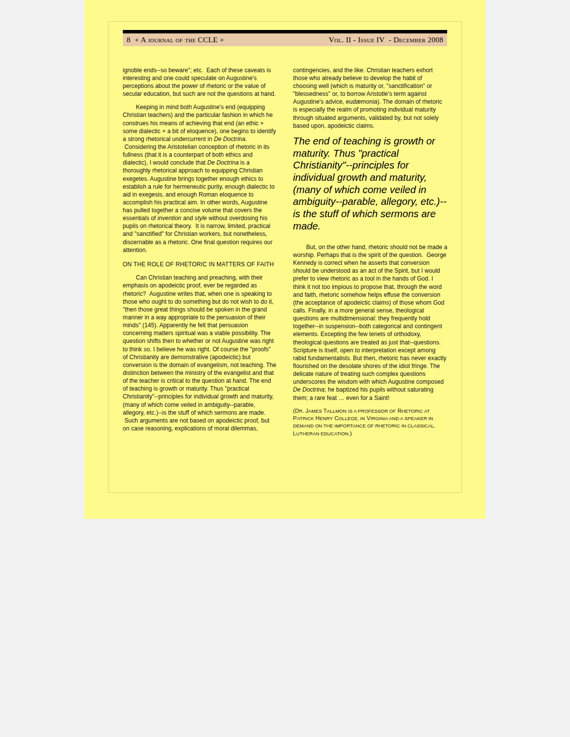8 + A journal of the CCLE + Vol. II - Issue IV - December 2008
ignoble ends--so beware"; etc. Each of these caveats is interesting and one could speculate on Augustine's perceptions about the power of rhetoric or the value of secular education, but such are not the questions at hand.
Keeping in mind both Augustine's end (equipping Christian teachers) and the particular fashion in which he construes his means of achieving that end (an ethic + some dialectic + a bit of eloquence), one begins to identify a strong rhetorical undercurrent in De Doctrina. Considering the Aristotelian conception of rhetoric in its fullness (that it is a counterpart of both ethics and dialectic), I would conclude that De Doctrina is a thoroughly rhetorical approach to equipping Christian exegetes. Augustine brings together enough ethics to establish a rule for hermeneutic purity, enough dialectic to aid in exegesis, and enough Roman eloquence to accomplish his practical aim. In other words, Augustine has pulled together a concise volume that covers the essentials of invention and style without overdosing his pupils on rhetorical theory. It is narrow, limited, practical and "sanctified" for Christian workers, but nonetheless, discernable as a rhetoric. One final question requires our attention.
ON THE ROLE OF RHETORIC IN MATTERS OF FAITH
Can Christian teaching and preaching, with their emphasis on apodeictic proof, ever be regarded as rhetoric? Augustine writes that, when one is speaking to those who ought to do something but do not wish to do it, "then those great things should be spoken in the grand manner in a way appropriate to the persuasion of their minds" (145). Apparently he felt that persuasion concerning matters spiritual was a viable possibility. The question shifts then to whether or not Augustine was right to think so. I believe he was right. Of course the "proofs" of Christianity are demonstrative (apodeictic) but conversion is the domain of evangelism, not teaching. The distinction between the ministry of the evangelist and that of the teacher is critical to the question at hand. The end of teaching is growth or maturity. Thus "practical Christianity"--principles for individual growth and maturity, (many of which come veiled in ambiguity--parable, allegory, etc.)--is the stuff of which sermons are made. Such arguments are not based on apodeictic proof, but on case reasoning, explications of moral dilemmas, contingencies, and the like. Christian teachers exhort those who already believe to develop the habit of choosing well (which is maturity or, "sanctification" or "blessedness" or, to borrow Aristotle's term against Augustine's advice, eudæmonia). The domain of rhetoric is especially the realm of promoting individual maturity through situated arguments, validated by, but not solely based upon, apodeictic claims.
The end of teaching is growth or maturity. Thus "practical Christianity"--principles for individual growth and maturity, (many of which come veiled in ambiguity--parable, allegory, etc.)--is the stuff of which sermons are made.
But, on the other hand, rhetoric should not be made a worship. Perhaps that is the spirit of the question. George Kennedy is correct when he asserts that conversion should be understood as an act of the Spirit, but I would prefer to view rhetoric as a tool in the hands of God. I think it not too impious to propose that, through the word and faith, rhetoric somehow helps effuse the conversion (the acceptance of apodeictic claims) of those whom God calls. Finally, in a more general sense, theological questions are multidimensional: they frequently hold together--in suspension--both categorical and contingent elements. Excepting the few tenets of orthodoxy, theological questions are treated as just that--questions. Scripture is itself, open to interpretation except among rabid fundamentalists. But then, rhetoric has never exactly flourished on the desolate shores of the idiot fringe. The delicate nature of treating such complex questions underscores the wisdom with which Augustine composed De Doctrina; he baptized his pupils without saturating them; a rare feat … even for a Saint!
(DR. JAMES TALLMON IS A PROFESSOR OF RHETORIC AT PATRICK HENRY COLLEGE, IN VIRGINIA AND A SPEAKER IN DEMAND ON THE IMPORTANCE OF RHETORIC IN CLASSICAL, LUTHERAN EDUCATION.)